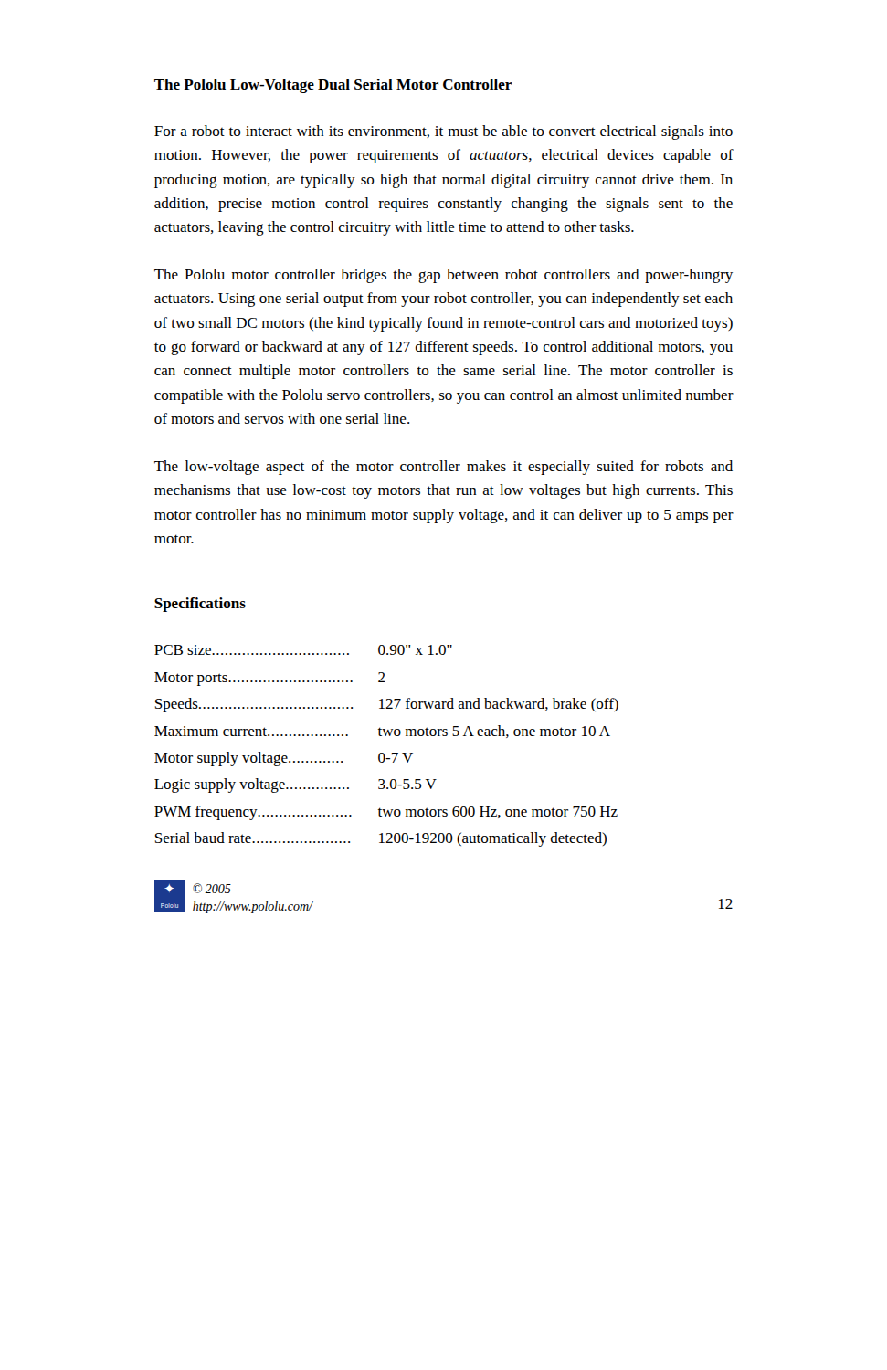The Pololu Low-Voltage Dual Serial Motor Controller
For a robot to interact with its environment, it must be able to convert electrical signals into motion. However, the power requirements of actuators, electrical devices capable of producing motion, are typically so high that normal digital circuitry cannot drive them. In addition, precise motion control requires constantly changing the signals sent to the actuators, leaving the control circuitry with little time to attend to other tasks.
The Pololu motor controller bridges the gap between robot controllers and power-hungry actuators. Using one serial output from your robot controller, you can independently set each of two small DC motors (the kind typically found in remote-control cars and motorized toys) to go forward or backward at any of 127 different speeds. To control additional motors, you can connect multiple motor controllers to the same serial line. The motor controller is compatible with the Pololu servo controllers, so you can control an almost unlimited number of motors and servos with one serial line.
The low-voltage aspect of the motor controller makes it especially suited for robots and mechanisms that use low-cost toy motors that run at low voltages but high currents. This motor controller has no minimum motor supply voltage, and it can deliver up to 5 amps per motor.
Specifications
| PCB size ................................ | 0.90" x 1.0" |
| Motor ports ............................. | 2 |
| Speeds .................................... | 127 forward and backward, brake (off) |
| Maximum current ................... | two motors 5 A each, one motor 10 A |
| Motor supply voltage ............. | 0-7 V |
| Logic supply voltage ............... | 3.0-5.5 V |
| PWM frequency ...................... | two motors 600 Hz, one motor 750 Hz |
| Serial baud rate ....................... | 1200-19200 (automatically detected) |
✦
Pololu
© 2005
http://www.pololu.com/
12